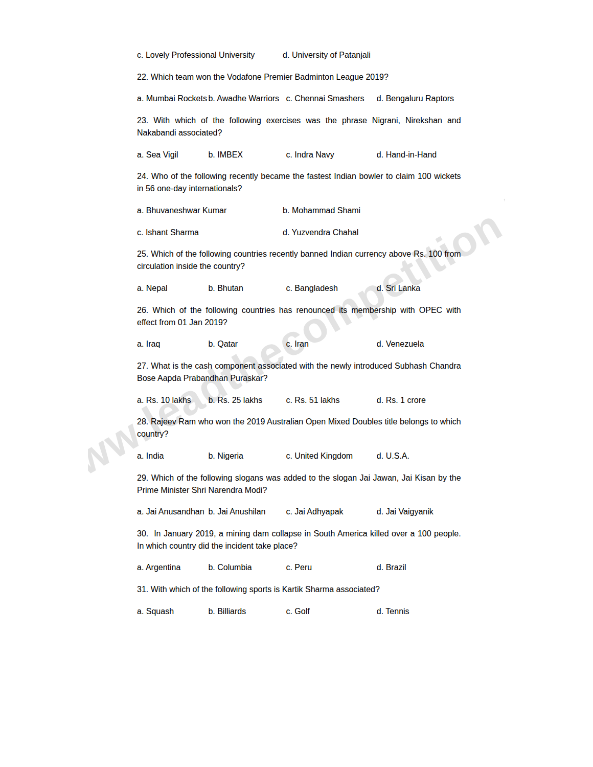www.leadthecompetition.in
c. Lovely Professional University d. University of Patanjali
22. Which team won the Vodafone Premier Badminton League 2019?
a. Mumbai Rockets b. Awadhe Warriors c. Chennai Smashers d. Bengaluru Raptors
23. With which of the following exercises was the phrase Nigrani, Nirekshan and Nakabandi associated?
a. Sea Vigil b. IMBEX c. Indra Navy d. Hand-in-Hand
24. Who of the following recently became the fastest Indian bowler to claim 100 wickets in 56 one-day internationals?
a. Bhuvaneshwar Kumar b. Mohammad Shami
c. Ishant Sharma d. Yuzvendra Chahal
25. Which of the following countries recently banned Indian currency above Rs. 100 from circulation inside the country?
a. Nepal b. Bhutan c. Bangladesh d. Sri Lanka
26. Which of the following countries has renounced its membership with OPEC with effect from 01 Jan 2019?
a. Iraq b. Qatar c. Iran d. Venezuela
27. What is the cash component associated with the newly introduced Subhash Chandra Bose Aapda Prabandhan Puraskar?
a. Rs. 10 lakhs b. Rs. 25 lakhs c. Rs. 51 lakhs d. Rs. 1 crore
28. Rajeev Ram who won the 2019 Australian Open Mixed Doubles title belongs to which country?
a. India b. Nigeria c. United Kingdom d. U.S.A.
29. Which of the following slogans was added to the slogan Jai Jawan, Jai Kisan by the Prime Minister Shri Narendra Modi?
a. Jai Anusandhan b. Jai Anushilan c. Jai Adhyapak d. Jai Vaigyanik
30. In January 2019, a mining dam collapse in South America killed over a 100 people. In which country did the incident take place?
a. Argentina b. Columbia c. Peru d. Brazil
31. With which of the following sports is Kartik Sharma associated?
a. Squash b. Billiards c. Golf d. Tennis